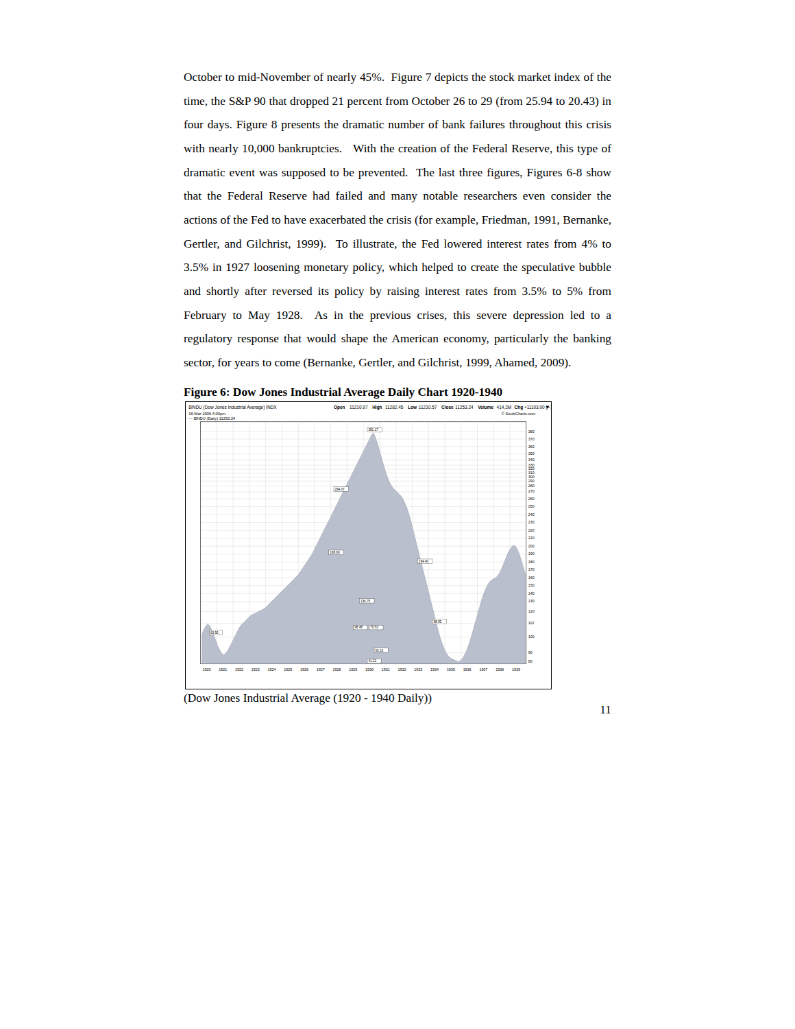October to mid-November of nearly 45%. Figure 7 depicts the stock market index of the time, the S&P 90 that dropped 21 percent from October 26 to 29 (from 25.94 to 20.43) in four days. Figure 8 presents the dramatic number of bank failures throughout this crisis with nearly 10,000 bankruptcies. With the creation of the Federal Reserve, this type of dramatic event was supposed to be prevented. The last three figures, Figures 6-8 show that the Federal Reserve had failed and many notable researchers even consider the actions of the Fed to have exacerbated the crisis (for example, Friedman, 1991, Bernanke, Gertler, and Gilchrist, 1999). To illustrate, the Fed lowered interest rates from 4% to 3.5% in 1927 loosening monetary policy, which helped to create the speculative bubble and shortly after reversed its policy by raising interest rates from 3.5% to 5% from February to May 1928. As in the previous crises, this severe depression led to a regulatory response that would shape the American economy, particularly the banking sector, for years to come (Bernanke, Gertler, and Gilchrist, 1999, Ahamed, 2009).
Figure 6: Dow Jones Industrial Average Daily Chart 1920-1940
$INDU (Dow Jones Industrial Average) INDX Open 11210.97 High 11282.45 Low 11210.57 Close 11253.24 Volume 414.2M Chg +11103.00 (+7390.18%) © StockCharts.com 16-Mar-2006 4:00pm — $INDU (Daily) 11253.24 380 370 360 350 340 330 320 310 300 290 280 270 260 250 240 230 220 210 200 190 180 170 160 150 140 130 120 110 100 90 80 63.90 198.69 294.07 381.17 136.75 98.48 79.53 50.16 41.22 194.40 98.95 1920 1921 1922 1923 1924 1925 1926 1927 1928 1929 1930 1931 1932 1933 1934 1935 1936 1937 1938 1939
(Dow Jones Industrial Average (1920 - 1940 Daily))
11